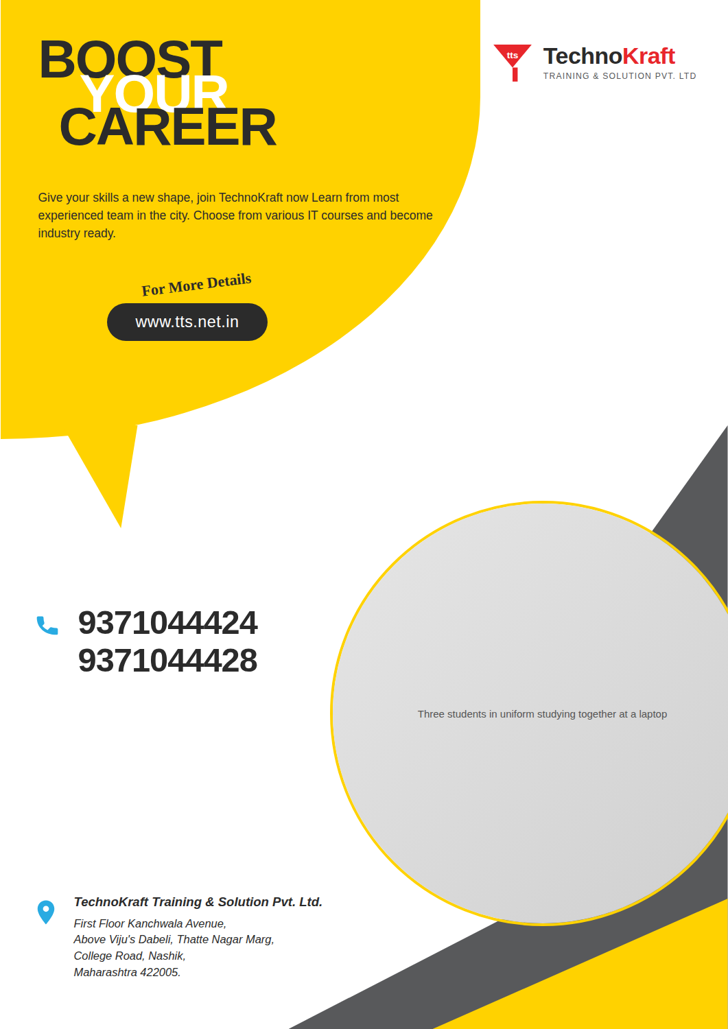tts
TechnoKraft
Training & Solution Pvt. Ltd
Boost Your Career
Give your skills a new shape, join TechnoKraft now Learn from most experienced team in the city. Choose from various IT courses and become industry ready.
For More Details
www.tts.net.in
Three students in uniform studying together at a laptop
9371044424
9371044428
TechnoKraft Training & Solution Pvt. Ltd. First Floor Kanchwala Avenue,
Above Viju's Dabeli, Thatte Nagar Marg,
College Road, Nashik,
Maharashtra 422005.